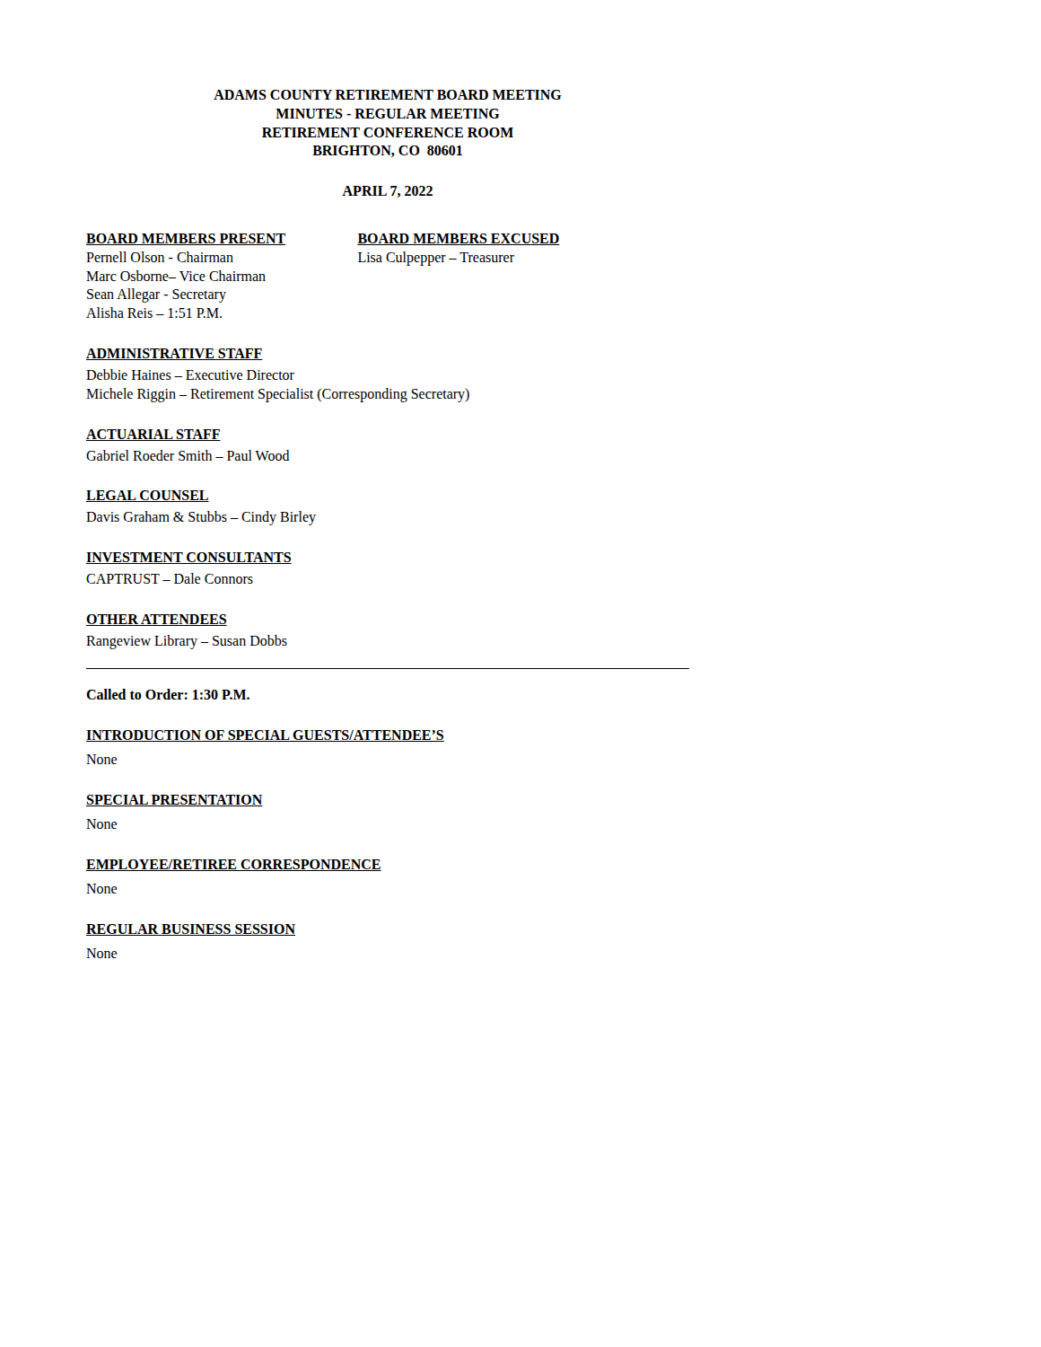ADAMS COUNTY RETIREMENT BOARD MEETING
MINUTES - REGULAR MEETING
RETIREMENT CONFERENCE ROOM
BRIGHTON, CO 80601
APRIL 7, 2022
| BOARD MEMBERS PRESENT Pernell Olson - Chairman Marc Osborne– Vice Chairman Sean Allegar - Secretary Alisha Reis – 1:51 P.M. | BOARD MEMBERS EXCUSED Lisa Culpepper – Treasurer |
ADMINISTRATIVE STAFF
Debbie Haines – Executive Director
Michele Riggin – Retirement Specialist (Corresponding Secretary)
ACTUARIAL STAFF
Gabriel Roeder Smith – Paul Wood
LEGAL COUNSEL
Davis Graham & Stubbs – Cindy Birley
INVESTMENT CONSULTANTS
CAPTRUST – Dale Connors
OTHER ATTENDEES
Rangeview Library – Susan Dobbs
Called to Order: 1:30 P.M.
INTRODUCTION OF SPECIAL GUESTS/ATTENDEE’S
None
SPECIAL PRESENTATION
None
EMPLOYEE/RETIREE CORRESPONDENCE
None
REGULAR BUSINESS SESSION
None